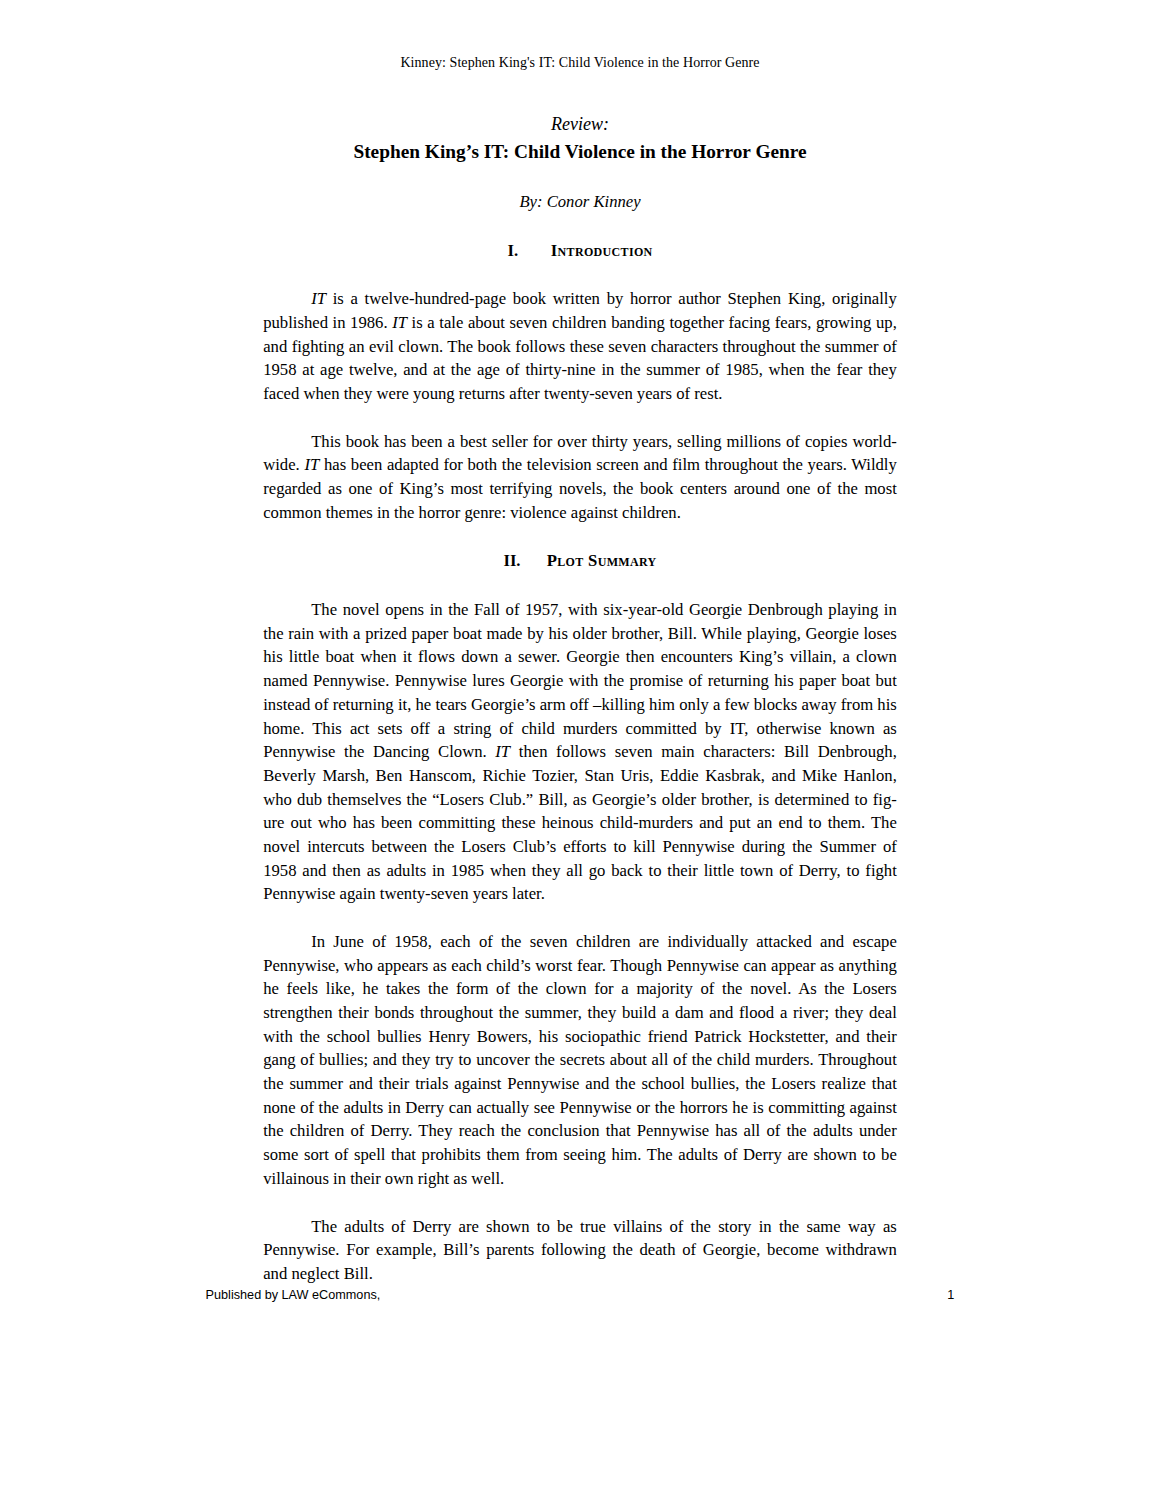Kinney: Stephen King's IT: Child Violence in the Horror Genre
Review:
Stephen King’s IT: Child Violence in the Horror Genre
By: Conor Kinney
I. Introduction
IT is a twelve-hundred-page book written by horror author Stephen King, originally published in 1986. IT is a tale about seven children banding together facing fears, growing up, and fighting an evil clown. The book follows these seven characters throughout the summer of 1958 at age twelve, and at the age of thirty-nine in the summer of 1985, when the fear they faced when they were young returns after twenty-seven years of rest.
This book has been a best seller for over thirty years, selling millions of copies worldwide. IT has been adapted for both the television screen and film throughout the years. Wildly regarded as one of King’s most terrifying novels, the book centers around one of the most common themes in the horror genre: violence against children.
II. Plot Summary
The novel opens in the Fall of 1957, with six-year-old Georgie Denbrough playing in the rain with a prized paper boat made by his older brother, Bill. While playing, Georgie loses his little boat when it flows down a sewer. Georgie then encounters King’s villain, a clown named Pennywise. Pennywise lures Georgie with the promise of returning his paper boat but instead of returning it, he tears Georgie’s arm off –killing him only a few blocks away from his home. This act sets off a string of child murders committed by IT, otherwise known as Pennywise the Dancing Clown. IT then follows seven main characters: Bill Denbrough, Beverly Marsh, Ben Hanscom, Richie Tozier, Stan Uris, Eddie Kasbrak, and Mike Hanlon, who dub themselves the “Losers Club.” Bill, as Georgie’s older brother, is determined to figure out who has been committing these heinous child-murders and put an end to them. The novel intercuts between the Losers Club’s efforts to kill Pennywise during the Summer of 1958 and then as adults in 1985 when they all go back to their little town of Derry, to fight Pennywise again twenty-seven years later.
In June of 1958, each of the seven children are individually attacked and escape Pennywise, who appears as each child’s worst fear. Though Pennywise can appear as anything he feels like, he takes the form of the clown for a majority of the novel. As the Losers strengthen their bonds throughout the summer, they build a dam and flood a river; they deal with the school bullies Henry Bowers, his sociopathic friend Patrick Hockstetter, and their gang of bullies; and they try to uncover the secrets about all of the child murders. Throughout the summer and their trials against Pennywise and the school bullies, the Losers realize that none of the adults in Derry can actually see Pennywise or the horrors he is committing against the children of Derry. They reach the conclusion that Pennywise has all of the adults under some sort of spell that prohibits them from seeing him. The adults of Derry are shown to be villainous in their own right as well.
The adults of Derry are shown to be true villains of the story in the same way as Pennywise. For example, Bill’s parents following the death of Georgie, become withdrawn and neglect Bill.
Published by LAW eCommons, 1